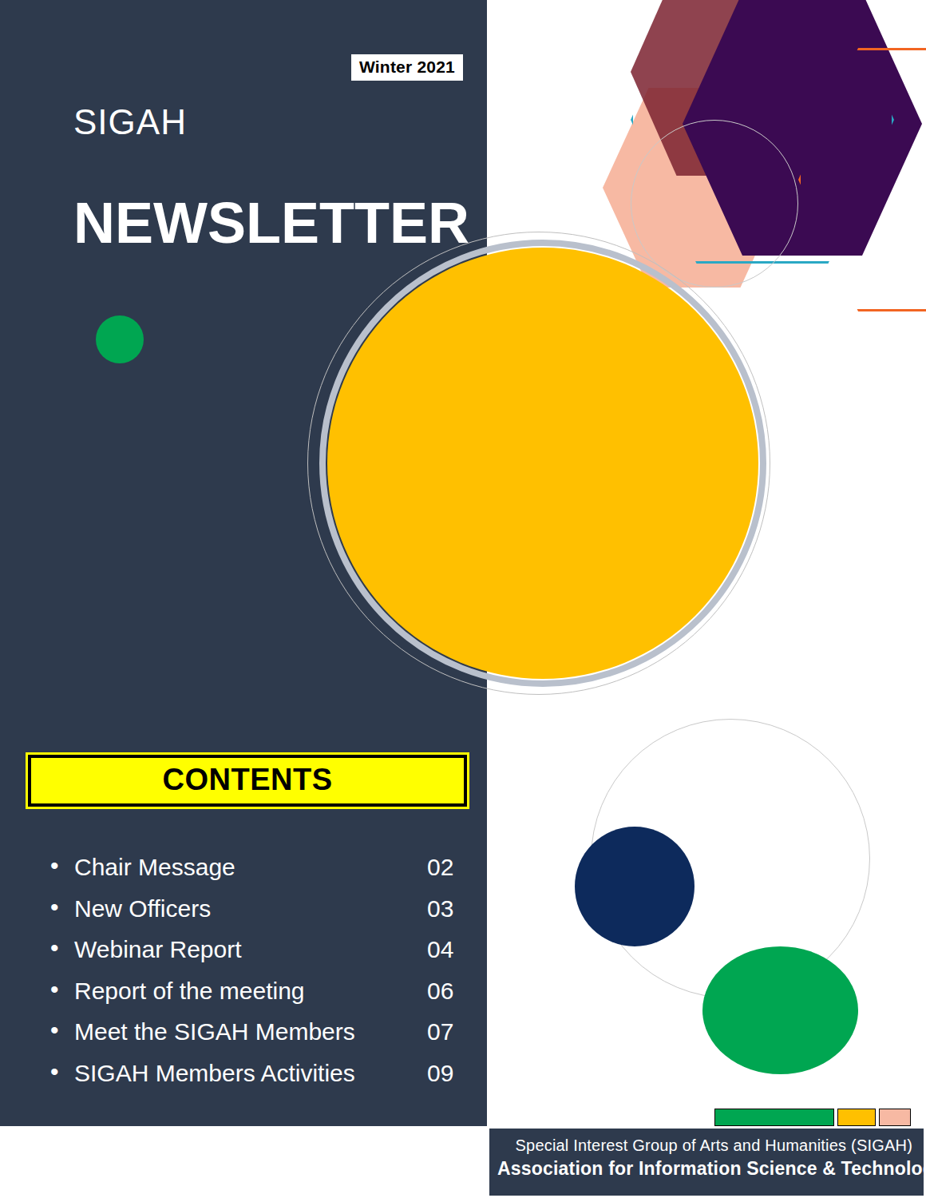Winter 2021
SIGAH
NEWSLETTER
CONTENTS
Chair Message02
New Officers03
Webinar Report04
Report of the meeting06
Meet the SIGAH Members07
SIGAH Members Activities09
Special Interest Group of Arts and Humanities (SIGAH)
Association for Information Science & Technology